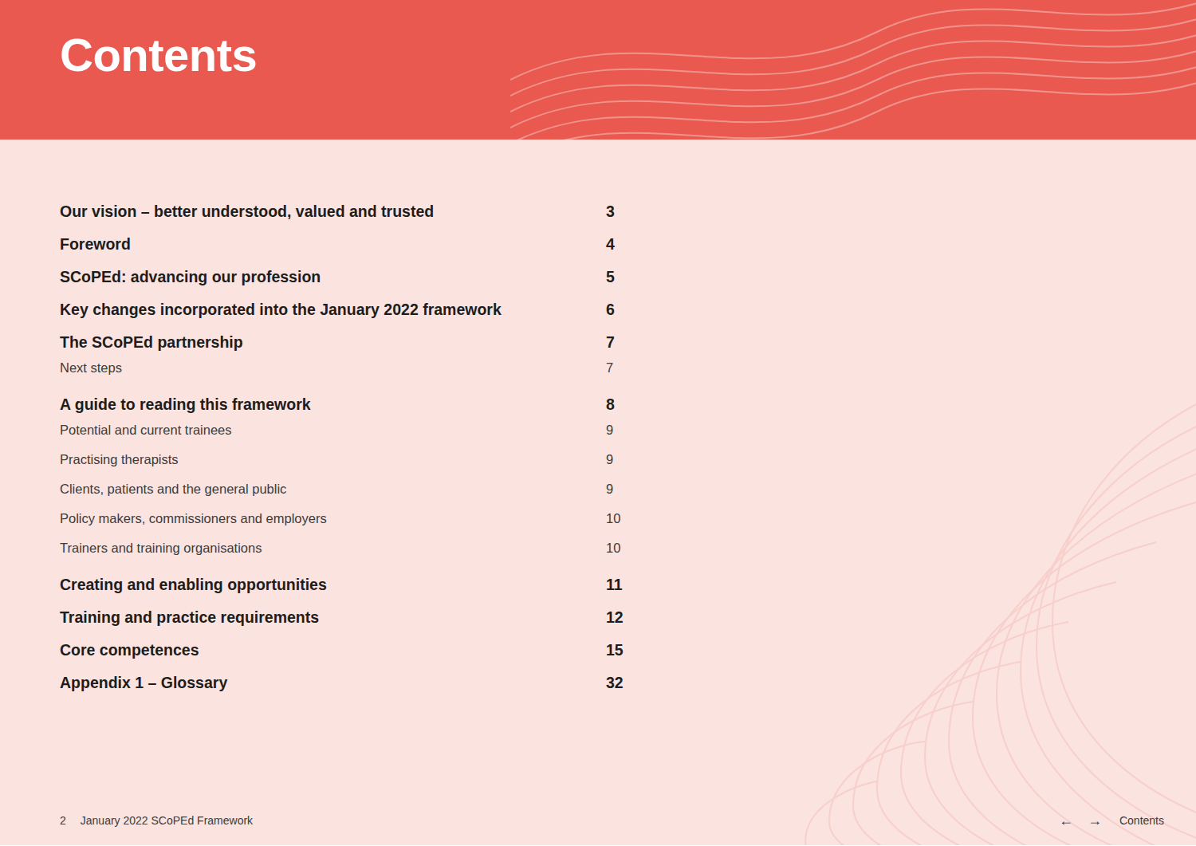Contents
Our vision – better understood, valued and trusted 3
Foreword 4
SCoPEd: advancing our profession 5
Key changes incorporated into the January 2022 framework 6
The SCoPEd partnership 7
Next steps 7
A guide to reading this framework 8
Potential and current trainees 9
Practising therapists 9
Clients, patients and the general public 9
Policy makers, commissioners and employers 10
Trainers and training organisations 10
Creating and enabling opportunities 11
Training and practice requirements 12
Core competences 15
Appendix 1 – Glossary 32
2 January 2022 SCoPEd Framework
← → Contents